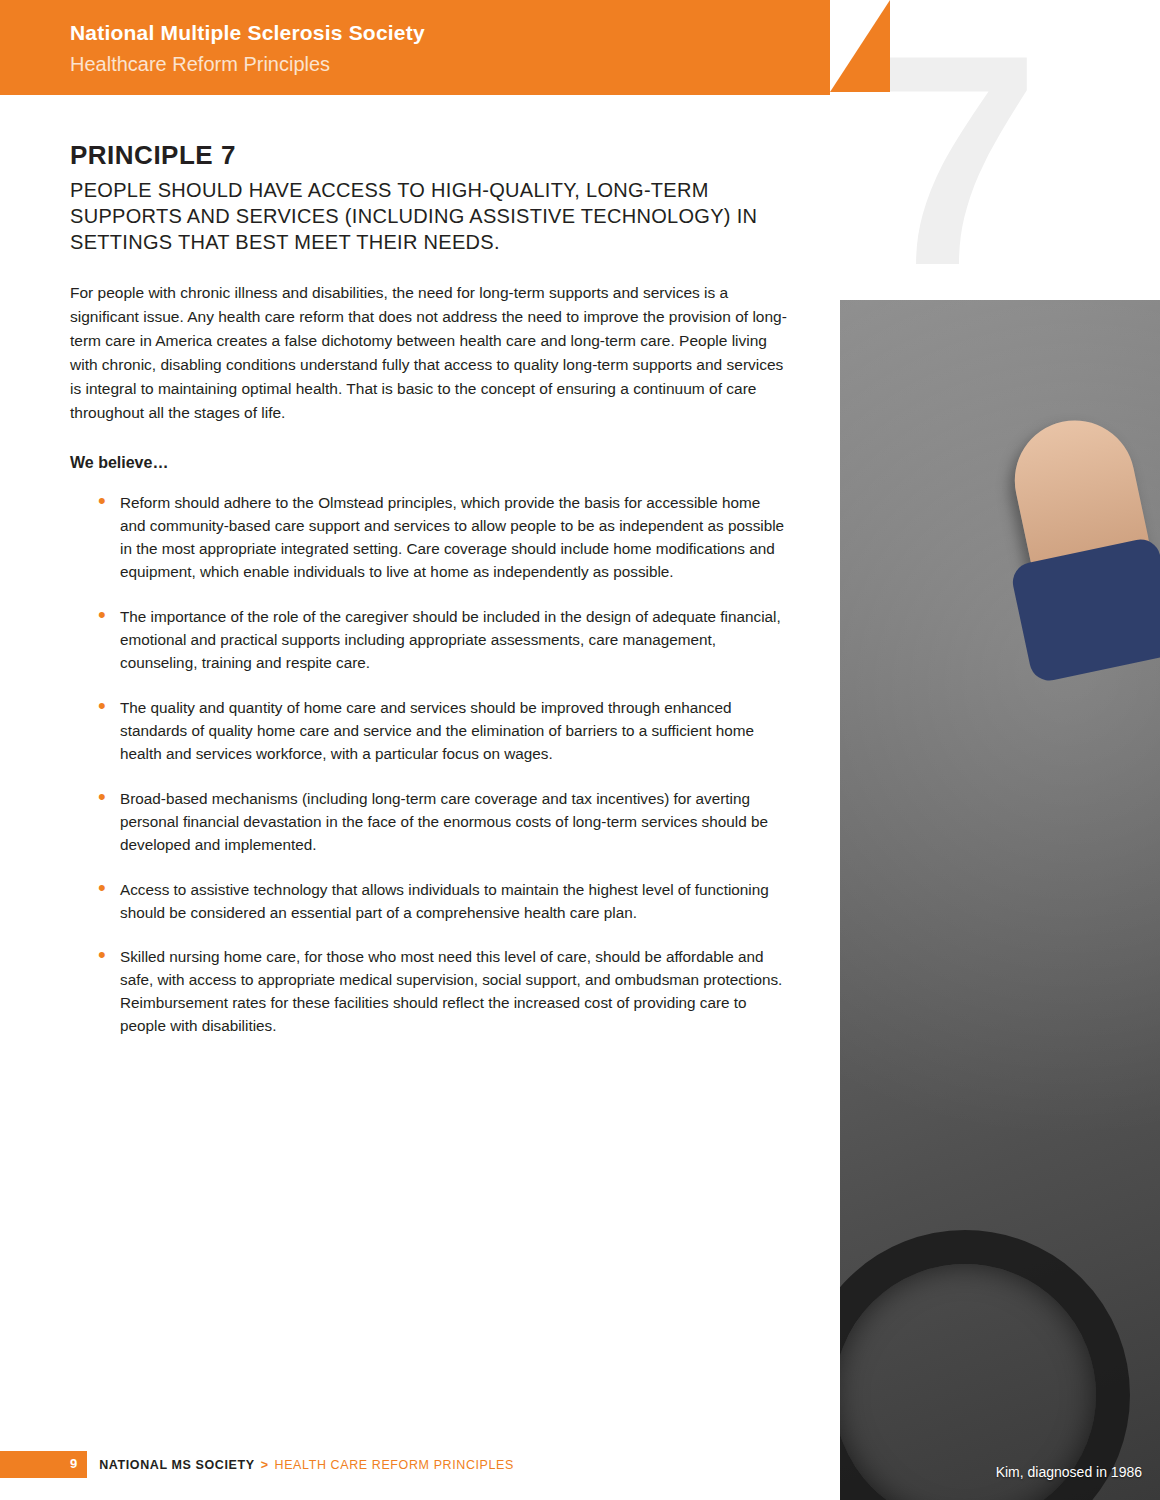7
National Multiple Sclerosis Society
Healthcare Reform Principles
PRINCIPLE 7
People should have access to high-quality, long-term supports and services (including assistive technology) in settings that best meet their needs.
For people with chronic illness and disabilities, the need for long-term supports and services is a significant issue. Any health care reform that does not address the need to improve the provision of long-term care in America creates a false dichotomy between health care and long-term care. People living with chronic, disabling conditions understand fully that access to quality long-term supports and services is integral to maintaining optimal health. That is basic to the concept of ensuring a continuum of care throughout all the stages of life.
We believe…
Reform should adhere to the Olmstead principles, which provide the basis for accessible home and community-based care support and services to allow people to be as independent as possible in the most appropriate integrated setting. Care coverage should include home modifications and equipment, which enable individuals to live at home as independently as possible.
The importance of the role of the caregiver should be included in the design of adequate financial, emotional and practical supports including appropriate assessments, care management, counseling, training and respite care.
The quality and quantity of home care and services should be improved through enhanced standards of quality home care and service and the elimination of barriers to a sufficient home health and services workforce, with a particular focus on wages.
Broad-based mechanisms (including long-term care coverage and tax incentives) for averting personal financial devastation in the face of the enormous costs of long-term services should be developed and implemented.
Access to assistive technology that allows individuals to maintain the highest level of functioning should be considered an essential part of a comprehensive health care plan.
Skilled nursing home care, for those who most need this level of care, should be affordable and safe, with access to appropriate medical supervision, social support, and ombudsman protections. Reimbursement rates for these facilities should reflect the increased cost of providing care to people with disabilities.
Kim, diagnosed in 1986
9 National MS Society>Health Care Reform Principles